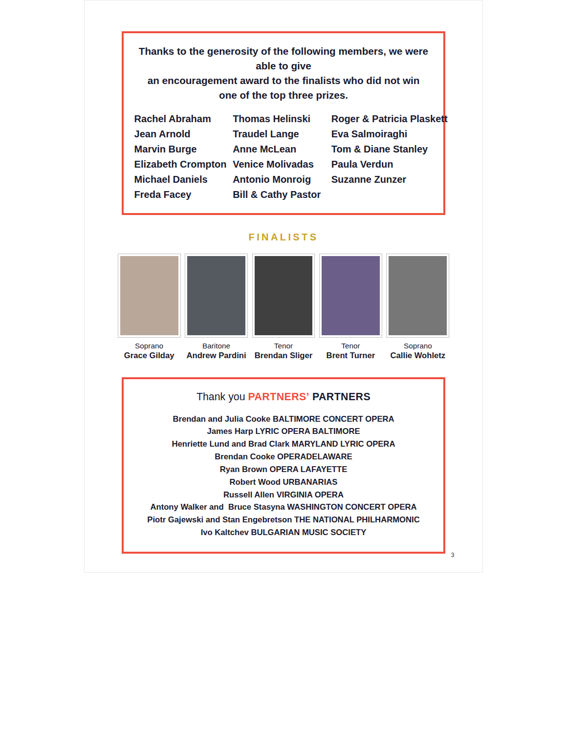Thanks to the generosity of the following members, we were able to give
an encouragement award to the finalists who did not win
one of the top three prizes.
Rachel Abraham
Jean Arnold
Marvin Burge
Elizabeth Crompton
Michael Daniels
Freda Facey
Thomas Helinski
Traudel Lange
Anne McLean
Venice Molivadas
Antonio Monroig
Bill & Cathy Pastor
Roger & Patricia Plaskett
Eva Salmoiraghi
Tom & Diane Stanley
Paula Verdun
Suzanne Zunzer
FINALISTS
Soprano
Grace Gilday
Baritone
Andrew Pardini
Tenor
Brendan Sliger
Tenor
Brent Turner
Soprano
Callie Wohletz
Thank you PARTNERS’ PARTNERS
Brendan and Julia Cooke BALTIMORE CONCERT OPERA
James Harp LYRIC OPERA BALTIMORE
Henriette Lund and Brad Clark MARYLAND LYRIC OPERA
Brendan Cooke OPERADELAWARE
Ryan Brown OPERA LAFAYETTE
Robert Wood URBANARIAS
Russell Allen VIRGINIA OPERA
Antony Walker and Bruce Stasyna WASHINGTON CONCERT OPERA
Piotr Gajewski and Stan Engebretson THE NATIONAL PHILHARMONIC
Ivo Kaltchev BULGARIAN MUSIC SOCIETY
3